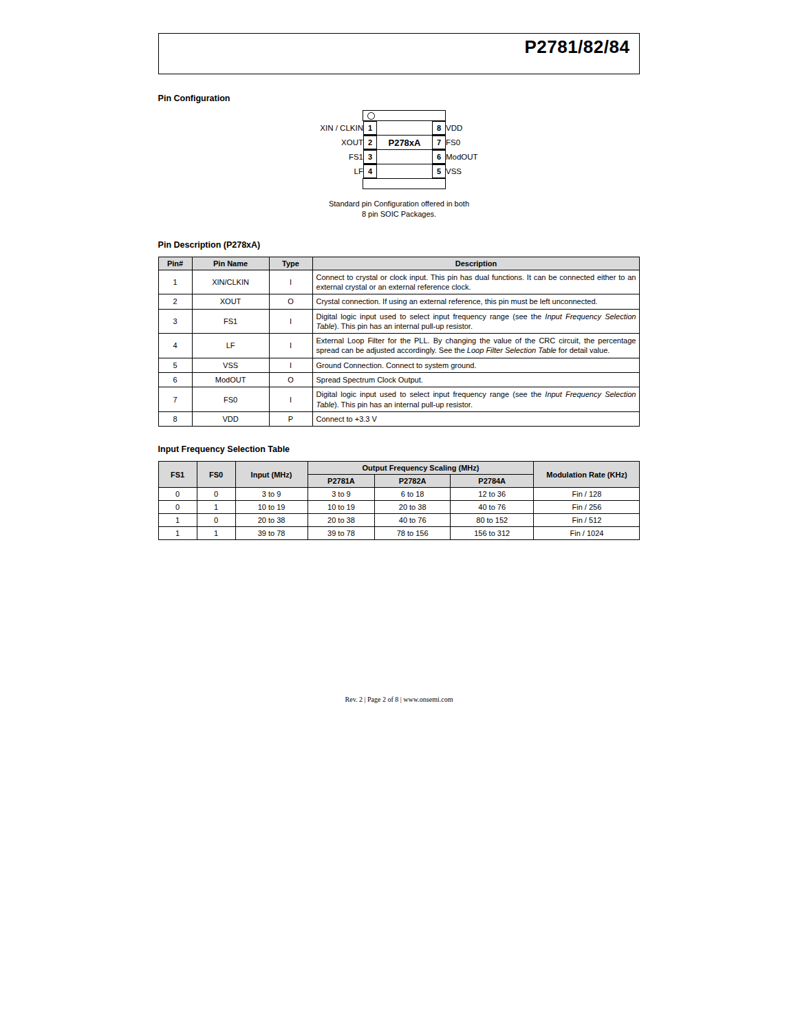P2781/82/84
Pin Configuration
| XIN / CLKIN | / 1 / / 8 / | VDD |
| XOUT | / 2 / P278xA / 7 / | FS0 |
| FS1 | / 3 / / 6 / | ModOUT |
| LF | / 4 / / 5 / | VSS |
Standard pin Configuration offered in both 8 pin SOIC Packages.
Pin Description (P278xA)
| Pin# | Pin Name | Type | Description |
| --- | --- | --- | --- |
| 1 | XIN/CLKIN | I | Connect to crystal or clock input. This pin has dual functions. It can be connected either to an external crystal or an external reference clock. |
| 2 | XOUT | O | Crystal connection. If using an external reference, this pin must be left unconnected. |
| 3 | FS1 | I | Digital logic input used to select input frequency range (see the Input Frequency Selection Table ). This pin has an internal pull-up resistor. |
| 4 | LF | I | External Loop Filter for the PLL. By changing the value of the CRC circuit, the percentage spread can be adjusted accordingly. See the Loop Filter Selection Table for detail value. |
| 5 | VSS | I | Ground Connection. Connect to system ground. |
| 6 | ModOUT | O | Spread Spectrum Clock Output. |
| 7 | FS0 | I | Digital logic input used to select input frequency range (see the Input Frequency Selection Table ). This pin has an internal pull-up resistor. |
| 8 | VDD | P | Connect to +3.3 V |
Input Frequency Selection Table
| FS1 | FS0 | Input (MHz) | Output Frequency Scaling (MHz) | Modulation Rate (KHz) |
| --- | --- | --- | --- | --- |
| P2781A | P2782A | P2784A |
| 0 | 0 | 3 to 9 | 3 to 9 | 6 to 18 | 12 to 36 | Fin / 128 |
| 0 | 1 | 10 to 19 | 10 to 19 | 20 to 38 | 40 to 76 | Fin / 256 |
| 1 | 0 | 20 to 38 | 20 to 38 | 40 to 76 | 80 to 152 | Fin / 512 |
| 1 | 1 | 39 to 78 | 39 to 78 | 78 to 156 | 156 to 312 | Fin / 1024 |
Rev. 2 | Page 2 of 8 | www.onsemi.com